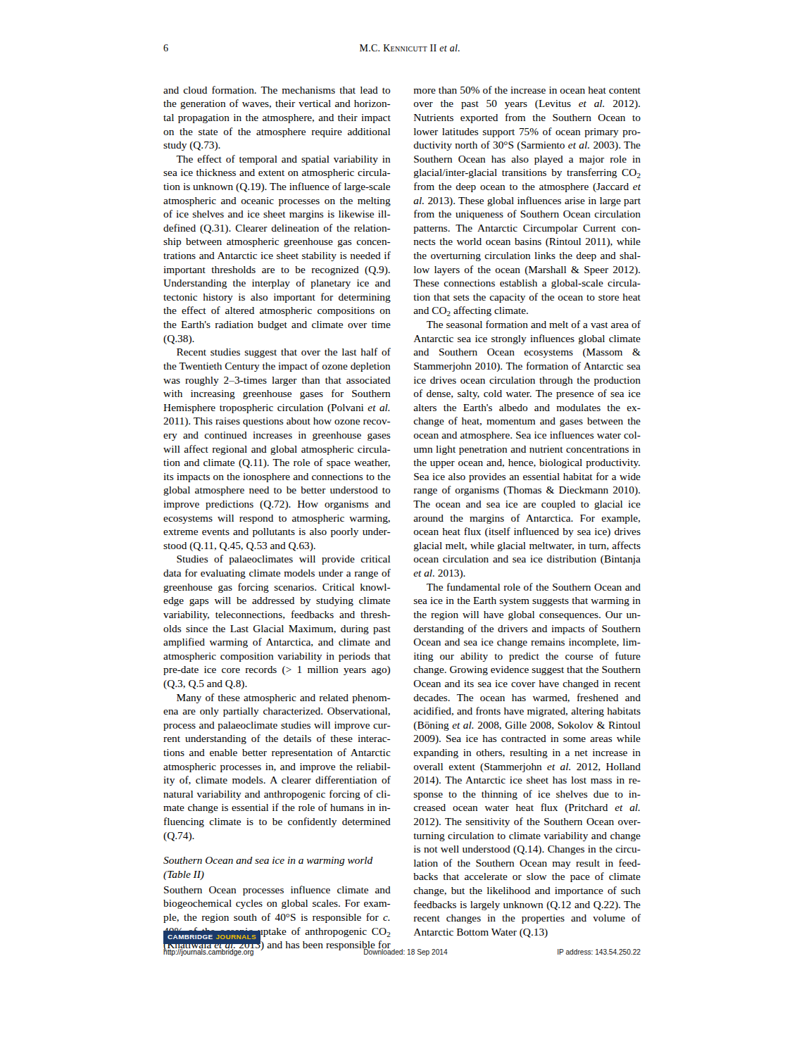6
M.C. Kennicutt II et al.
and cloud formation. The mechanisms that lead to the generation of waves, their vertical and horizontal propagation in the atmosphere, and their impact on the state of the atmosphere require additional study (Q.73).
The effect of temporal and spatial variability in sea ice thickness and extent on atmospheric circulation is unknown (Q.19). The influence of large-scale atmospheric and oceanic processes on the melting of ice shelves and ice sheet margins is likewise ill-defined (Q.31). Clearer delineation of the relationship between atmospheric greenhouse gas concentrations and Antarctic ice sheet stability is needed if important thresholds are to be recognized (Q.9). Understanding the interplay of planetary ice and tectonic history is also important for determining the effect of altered atmospheric compositions on the Earth's radiation budget and climate over time (Q.38).
Recent studies suggest that over the last half of the Twentieth Century the impact of ozone depletion was roughly 2–3-times larger than that associated with increasing greenhouse gases for Southern Hemisphere tropospheric circulation (Polvani et al. 2011). This raises questions about how ozone recovery and continued increases in greenhouse gases will affect regional and global atmospheric circulation and climate (Q.11). The role of space weather, its impacts on the ionosphere and connections to the global atmosphere need to be better understood to improve predictions (Q.72). How organisms and ecosystems will respond to atmospheric warming, extreme events and pollutants is also poorly understood (Q.11, Q.45, Q.53 and Q.63).
Studies of palaeoclimates will provide critical data for evaluating climate models under a range of greenhouse gas forcing scenarios. Critical knowledge gaps will be addressed by studying climate variability, teleconnections, feedbacks and thresholds since the Last Glacial Maximum, during past amplified warming of Antarctica, and climate and atmospheric composition variability in periods that pre-date ice core records (> 1 million years ago) (Q.3, Q.5 and Q.8).
Many of these atmospheric and related phenomena are only partially characterized. Observational, process and palaeoclimate studies will improve current understanding of the details of these interactions and enable better representation of Antarctic atmospheric processes in, and improve the reliability of, climate models. A clearer differentiation of natural variability and anthropogenic forcing of climate change is essential if the role of humans in influencing climate is to be confidently determined (Q.74).
Southern Ocean and sea ice in a warming world (Table II)
Southern Ocean processes influence climate and biogeochemical cycles on global scales. For example, the region south of 40°S is responsible for c. 40% of the oceanic uptake of anthropogenic CO2 (Khatiwala et al. 2013) and has been responsible for more than 50% of the increase in ocean heat content over the past 50 years (Levitus et al. 2012). Nutrients exported from the Southern Ocean to lower latitudes support 75% of ocean primary productivity north of 30°S (Sarmiento et al. 2003). The Southern Ocean has also played a major role in glacial/inter-glacial transitions by transferring CO2 from the deep ocean to the atmosphere (Jaccard et al. 2013). These global influences arise in large part from the uniqueness of Southern Ocean circulation patterns. The Antarctic Circumpolar Current connects the world ocean basins (Rintoul 2011), while the overturning circulation links the deep and shallow layers of the ocean (Marshall & Speer 2012). These connections establish a global-scale circulation that sets the capacity of the ocean to store heat and CO2 affecting climate.
The seasonal formation and melt of a vast area of Antarctic sea ice strongly influences global climate and Southern Ocean ecosystems (Massom & Stammerjohn 2010). The formation of Antarctic sea ice drives ocean circulation through the production of dense, salty, cold water. The presence of sea ice alters the Earth's albedo and modulates the exchange of heat, momentum and gases between the ocean and atmosphere. Sea ice influences water column light penetration and nutrient concentrations in the upper ocean and, hence, biological productivity. Sea ice also provides an essential habitat for a wide range of organisms (Thomas & Dieckmann 2010). The ocean and sea ice are coupled to glacial ice around the margins of Antarctica. For example, ocean heat flux (itself influenced by sea ice) drives glacial melt, while glacial meltwater, in turn, affects ocean circulation and sea ice distribution (Bintanja et al. 2013).
The fundamental role of the Southern Ocean and sea ice in the Earth system suggests that warming in the region will have global consequences. Our understanding of the drivers and impacts of Southern Ocean and sea ice change remains incomplete, limiting our ability to predict the course of future change. Growing evidence suggest that the Southern Ocean and its sea ice cover have changed in recent decades. The ocean has warmed, freshened and acidified, and fronts have migrated, altering habitats (Böning et al. 2008, Gille 2008, Sokolov & Rintoul 2009). Sea ice has contracted in some areas while expanding in others, resulting in a net increase in overall extent (Stammerjohn et al. 2012, Holland 2014). The Antarctic ice sheet has lost mass in response to the thinning of ice shelves due to increased ocean water heat flux (Pritchard et al. 2012). The sensitivity of the Southern Ocean overturning circulation to climate variability and change is not well understood (Q.14). Changes in the circulation of the Southern Ocean may result in feedbacks that accelerate or slow the pace of climate change, but the likelihood and importance of such feedbacks is largely unknown (Q.12 and Q.22). The recent changes in the properties and volume of Antarctic Bottom Water (Q.13)
CAMBRIDGEJOURNALS
http://journals.cambridge.org
Downloaded: 18 Sep 2014
IP address: 143.54.250.22